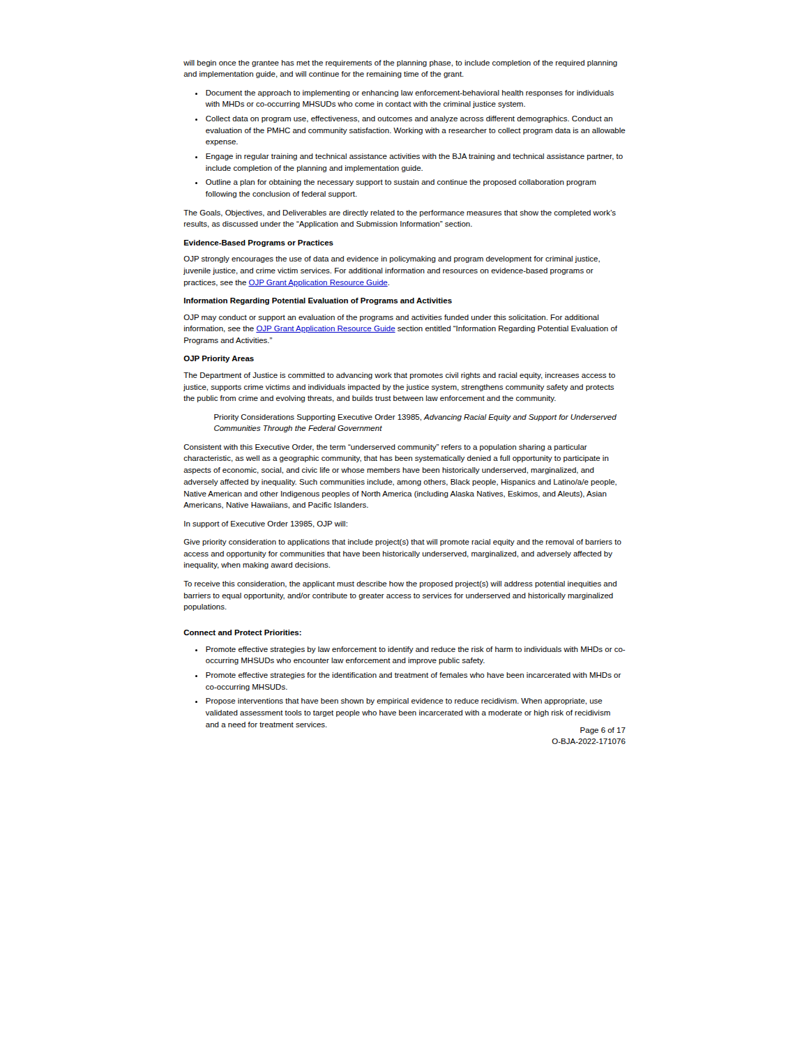will begin once the grantee has met the requirements of the planning phase, to include completion of the required planning and implementation guide, and will continue for the remaining time of the grant.
Document the approach to implementing or enhancing law enforcement-behavioral health responses for individuals with MHDs or co-occurring MHSUDs who come in contact with the criminal justice system.
Collect data on program use, effectiveness, and outcomes and analyze across different demographics. Conduct an evaluation of the PMHC and community satisfaction. Working with a researcher to collect program data is an allowable expense.
Engage in regular training and technical assistance activities with the BJA training and technical assistance partner, to include completion of the planning and implementation guide.
Outline a plan for obtaining the necessary support to sustain and continue the proposed collaboration program following the conclusion of federal support.
The Goals, Objectives, and Deliverables are directly related to the performance measures that show the completed work’s results, as discussed under the “Application and Submission Information” section.
Evidence-Based Programs or Practices
OJP strongly encourages the use of data and evidence in policymaking and program development for criminal justice, juvenile justice, and crime victim services. For additional information and resources on evidence-based programs or practices, see the OJP Grant Application Resource Guide.
Information Regarding Potential Evaluation of Programs and Activities
OJP may conduct or support an evaluation of the programs and activities funded under this solicitation. For additional information, see the OJP Grant Application Resource Guide section entitled “Information Regarding Potential Evaluation of Programs and Activities.”
OJP Priority Areas
The Department of Justice is committed to advancing work that promotes civil rights and racial equity, increases access to justice, supports crime victims and individuals impacted by the justice system, strengthens community safety and protects the public from crime and evolving threats, and builds trust between law enforcement and the community.
Priority Considerations Supporting Executive Order 13985, Advancing Racial Equity and Support for Underserved Communities Through the Federal Government
Consistent with this Executive Order, the term “underserved community” refers to a population sharing a particular characteristic, as well as a geographic community, that has been systematically denied a full opportunity to participate in aspects of economic, social, and civic life or whose members have been historically underserved, marginalized, and adversely affected by inequality. Such communities include, among others, Black people, Hispanics and Latino/a/e people, Native American and other Indigenous peoples of North America (including Alaska Natives, Eskimos, and Aleuts), Asian Americans, Native Hawaiians, and Pacific Islanders.
In support of Executive Order 13985, OJP will:
Give priority consideration to applications that include project(s) that will promote racial equity and the removal of barriers to access and opportunity for communities that have been historically underserved, marginalized, and adversely affected by inequality, when making award decisions.
To receive this consideration, the applicant must describe how the proposed project(s) will address potential inequities and barriers to equal opportunity, and/or contribute to greater access to services for underserved and historically marginalized populations.
Connect and Protect Priorities:
Promote effective strategies by law enforcement to identify and reduce the risk of harm to individuals with MHDs or co-occurring MHSUDs who encounter law enforcement and improve public safety.
Promote effective strategies for the identification and treatment of females who have been incarcerated with MHDs or co-occurring MHSUDs.
Propose interventions that have been shown by empirical evidence to reduce recidivism. When appropriate, use validated assessment tools to target people who have been incarcerated with a moderate or high risk of recidivism and a need for treatment services.
Page 6 of 17
O-BJA-2022-171076